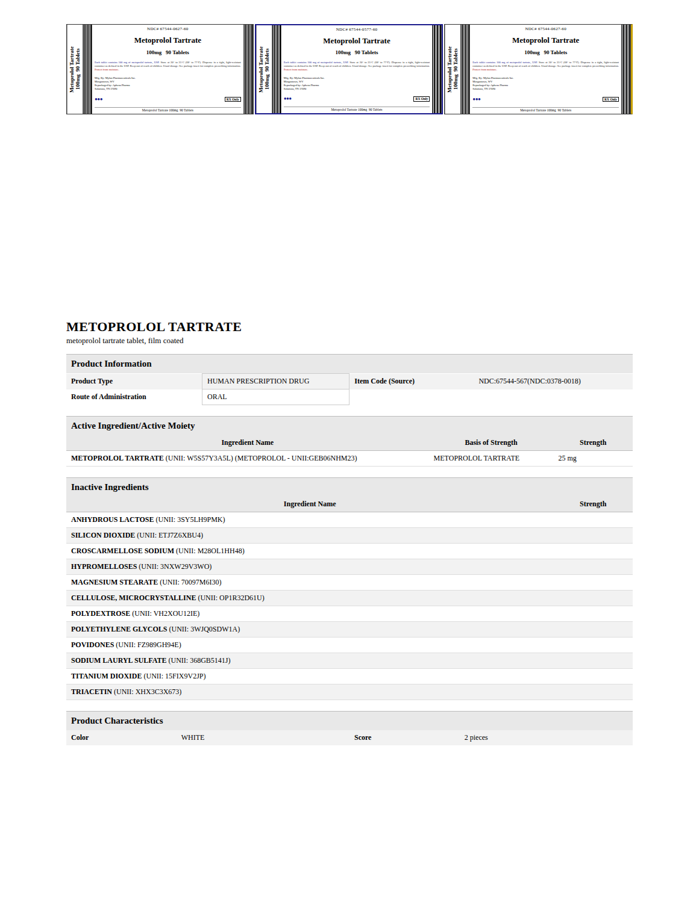Metoprolol Tartrate
100mg 90 Tablets
NDC# 67544-0627-60
Metoprolol Tartrate
100mg 90 Tablets
Each tablet contains 100 mg of metoprolol tartrate, USP. Store at 20° to 25°C (68° to 77°F). Dispense in a tight, light-resistant container as defined in the USP. Keep out of reach of children. Usual dosage: See package insert for complete prescribing information. Protect from moisture.
Mfg. By: Mylan Pharmaceuticals Inc.
Morgantown, WV
Repackaged by: Aphena Pharma
Solutions, TN 37090
●●● RX Only
Metoprolol Tartrate 100mg 90 Tablets
Metoprolol Tartrate
100mg 90 Tablets
NDC# 67544-0577-60
Metoprolol Tartrate
100mg 90 Tablets
Each tablet contains 100 mg of metoprolol tartrate, USP. Store at 20° to 25°C (68° to 77°F). Dispense in a tight, light-resistant container as defined in the USP. Keep out of reach of children. Usual dosage: See package insert for complete prescribing information. Protect from moisture.
Mfg. By: Mylan Pharmaceuticals Inc.
Morgantown, WV
Repackaged by: Aphena Pharma
Solutions, TN 37090
●●● RX Only
Metoprolol Tartrate 100mg 90 Tablets
Metoprolol Tartrate
100mg 90 Tablets
NDC# 67544-0627-60
Metoprolol Tartrate
100mg 90 Tablets
Each tablet contains 100 mg of metoprolol tartrate, USP. Store at 20° to 25°C (68° to 77°F). Dispense in a tight, light-resistant container as defined in the USP. Keep out of reach of children. Usual dosage: See package insert for complete prescribing information. Protect from moisture.
Mfg. By: Mylan Pharmaceuticals Inc.
Morgantown, WV
Repackaged by: Aphena Pharma
Solutions, TN 37090
●●● RX Only
Metoprolol Tartrate 100mg 90 Tablets
METOPROLOL TARTRATE
metoprolol tartrate tablet, film coated
Product Information
| Product Type | HUMAN PRESCRIPTION DRUG | Item Code (Source) | NDC:67544-567(NDC:0378-0018) |
| Route of Administration | ORAL | | |
Active Ingredient/Active Moiety
| Ingredient Name | Basis of Strength | Strength |
| --- | --- | --- |
| METOPROLOL TARTRATE (UNII: W5S57Y3A5L) (METOPROLOL - UNII:GEB06NHM23) | METOPROLOL TARTRATE | 25 mg |
Inactive Ingredients
| Ingredient Name | Strength |
| --- | --- |
| ANHYDROUS LACTOSE (UNII: 3SY5LH9PMK) | |
| SILICON DIOXIDE (UNII: ETJ7Z6XBU4) | |
| CROSCARMELLOSE SODIUM (UNII: M28OL1HH48) | |
| HYPROMELLOSES (UNII: 3NXW29V3WO) | |
| MAGNESIUM STEARATE (UNII: 70097M6I30) | |
| CELLULOSE, MICROCRYSTALLINE (UNII: OP1R32D61U) | |
| POLYDEXTROSE (UNII: VH2XOU12IE) | |
| POLYETHYLENE GLYCOLS (UNII: 3WJQ0SDW1A) | |
| POVIDONES (UNII: FZ989GH94E) | |
| SODIUM LAURYL SULFATE (UNII: 368GB5141J) | |
| TITANIUM DIOXIDE (UNII: 15FIX9V2JP) | |
| TRIACETIN (UNII: XHX3C3X673) | |
Product Characteristics
| Color | WHITE | Score | 2 pieces |